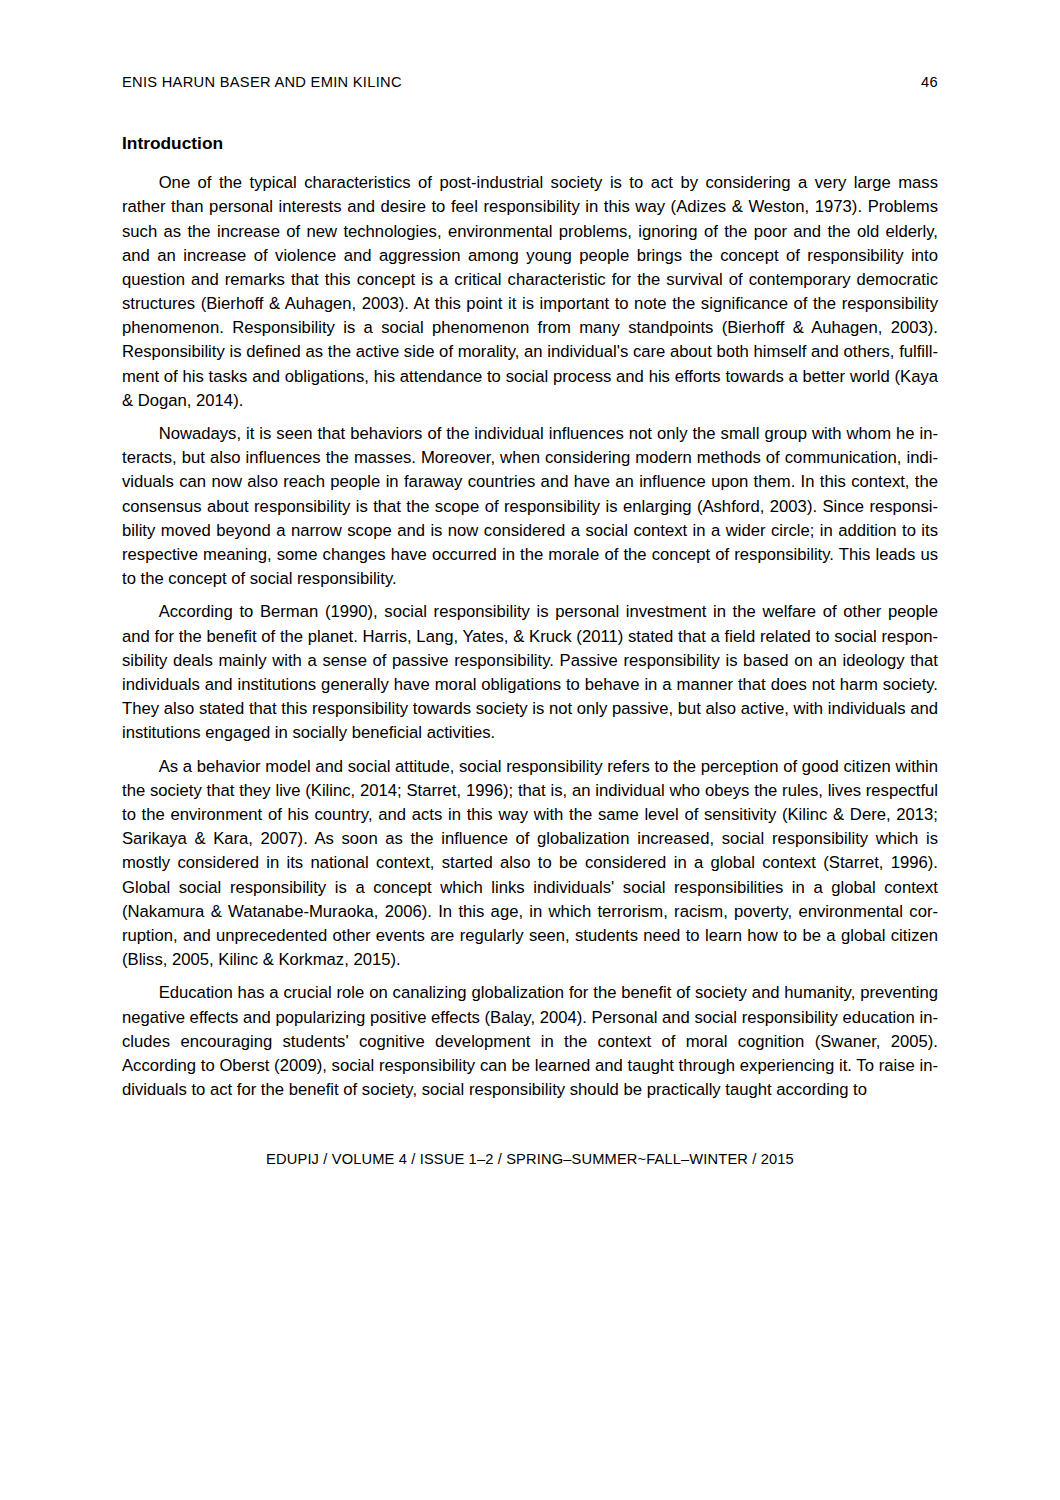Enis Harun Baser and Emin Kilinc 46
Introduction
One of the typical characteristics of post-industrial society is to act by considering a very large mass rather than personal interests and desire to feel responsibility in this way (Adizes & Weston, 1973). Problems such as the increase of new technologies, environmental problems, ignoring of the poor and the old elderly, and an increase of violence and aggression among young people brings the concept of responsibility into question and remarks that this concept is a critical characteristic for the survival of contemporary democratic structures (Bierhoff & Auhagen, 2003). At this point it is important to note the significance of the responsibility phenomenon. Responsibility is a social phenomenon from many standpoints (Bierhoff & Auhagen, 2003). Responsibility is defined as the active side of morality, an individual's care about both himself and others, fulfillment of his tasks and obligations, his attendance to social process and his efforts towards a better world (Kaya & Dogan, 2014).
Nowadays, it is seen that behaviors of the individual influences not only the small group with whom he interacts, but also influences the masses. Moreover, when considering modern methods of communication, individuals can now also reach people in faraway countries and have an influence upon them. In this context, the consensus about responsibility is that the scope of responsibility is enlarging (Ashford, 2003). Since responsibility moved beyond a narrow scope and is now considered a social context in a wider circle; in addition to its respective meaning, some changes have occurred in the morale of the concept of responsibility. This leads us to the concept of social responsibility.
According to Berman (1990), social responsibility is personal investment in the welfare of other people and for the benefit of the planet. Harris, Lang, Yates, & Kruck (2011) stated that a field related to social responsibility deals mainly with a sense of passive responsibility. Passive responsibility is based on an ideology that individuals and institutions generally have moral obligations to behave in a manner that does not harm society. They also stated that this responsibility towards society is not only passive, but also active, with individuals and institutions engaged in socially beneficial activities.
As a behavior model and social attitude, social responsibility refers to the perception of good citizen within the society that they live (Kilinc, 2014; Starret, 1996); that is, an individual who obeys the rules, lives respectful to the environment of his country, and acts in this way with the same level of sensitivity (Kilinc & Dere, 2013; Sarikaya & Kara, 2007). As soon as the influence of globalization increased, social responsibility which is mostly considered in its national context, started also to be considered in a global context (Starret, 1996). Global social responsibility is a concept which links individuals' social responsibilities in a global context (Nakamura & Watanabe-Muraoka, 2006). In this age, in which terrorism, racism, poverty, environmental corruption, and unprecedented other events are regularly seen, students need to learn how to be a global citizen (Bliss, 2005, Kilinc & Korkmaz, 2015).
Education has a crucial role on canalizing globalization for the benefit of society and humanity, preventing negative effects and popularizing positive effects (Balay, 2004). Personal and social responsibility education includes encouraging students' cognitive development in the context of moral cognition (Swaner, 2005). According to Oberst (2009), social responsibility can be learned and taught through experiencing it. To raise individuals to act for the benefit of society, social responsibility should be practically taught according to
EDUPIJ / VOLUME 4 / ISSUE 1–2 / SPRING–SUMMER~FALL–WINTER / 2015